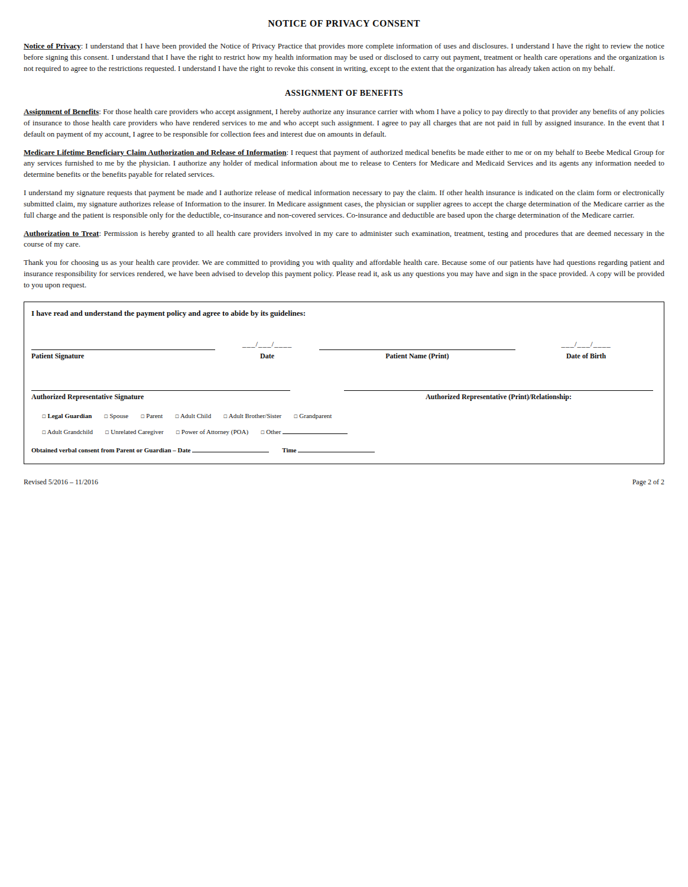NOTICE OF PRIVACY CONSENT
Notice of Privacy: I understand that I have been provided the Notice of Privacy Practice that provides more complete information of uses and disclosures. I understand I have the right to review the notice before signing this consent. I understand that I have the right to restrict how my health information may be used or disclosed to carry out payment, treatment or health care operations and the organization is not required to agree to the restrictions requested. I understand I have the right to revoke this consent in writing, except to the extent that the organization has already taken action on my behalf.
ASSIGNMENT OF BENEFITS
Assignment of Benefits: For those health care providers who accept assignment, I hereby authorize any insurance carrier with whom I have a policy to pay directly to that provider any benefits of any policies of insurance to those health care providers who have rendered services to me and who accept such assignment. I agree to pay all charges that are not paid in full by assigned insurance. In the event that I default on payment of my account, I agree to be responsible for collection fees and interest due on amounts in default.
Medicare Lifetime Beneficiary Claim Authorization and Release of Information: I request that payment of authorized medical benefits be made either to me or on my behalf to Beebe Medical Group for any services furnished to me by the physician. I authorize any holder of medical information about me to release to Centers for Medicare and Medicaid Services and its agents any information needed to determine benefits or the benefits payable for related services.
I understand my signature requests that payment be made and I authorize release of medical information necessary to pay the claim. If other health insurance is indicated on the claim form or electronically submitted claim, my signature authorizes release of Information to the insurer. In Medicare assignment cases, the physician or supplier agrees to accept the charge determination of the Medicare carrier as the full charge and the patient is responsible only for the deductible, co-insurance and non-covered services. Co-insurance and deductible are based upon the charge determination of the Medicare carrier.
Authorization to Treat: Permission is hereby granted to all health care providers involved in my care to administer such examination, treatment, testing and procedures that are deemed necessary in the course of my care.
Thank you for choosing us as your health care provider. We are committed to providing you with quality and affordable health care. Because some of our patients have had questions regarding patient and insurance responsibility for services rendered, we have been advised to develop this payment policy. Please read it, ask us any questions you may have and sign in the space provided. A copy will be provided to you upon request.
I have read and understand the payment policy and agree to abide by its guidelines:
| | ___/___/____ | | ___/___/____ |
| Patient Signature | Date | Patient Name (Print) | Date of Birth |
| Authorized Representative Signature | | Authorized Representative (Print)/Relationship: |
☐ Legal Guardian ☐ Spouse ☐ Parent ☐ Adult Child ☐ Adult Brother/Sister ☐ Grandparent
☐ Adult Grandchild ☐ Unrelated Caregiver ☐ Power of Attorney (POA) ☐ Other
Obtained verbal consent from Parent or Guardian – Date Time
Revised 5/2016 – 11/2016
Page 2 of 2